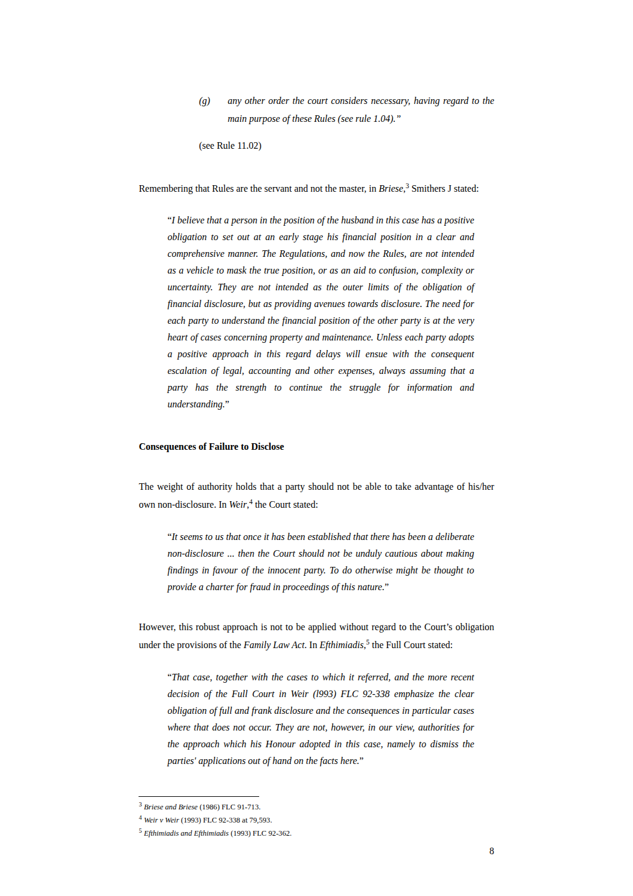(g) any other order the court considers necessary, having regard to the main purpose of these Rules (see rule 1.04).”
(see Rule 11.02)
Remembering that Rules are the servant and not the master, in Briese,3 Smithers J stated:
“I believe that a person in the position of the husband in this case has a positive obligation to set out at an early stage his financial position in a clear and comprehensive manner. The Regulations, and now the Rules, are not intended as a vehicle to mask the true position, or as an aid to confusion, complexity or uncertainty. They are not intended as the outer limits of the obligation of financial disclosure, but as providing avenues towards disclosure. The need for each party to understand the financial position of the other party is at the very heart of cases concerning property and maintenance. Unless each party adopts a positive approach in this regard delays will ensue with the consequent escalation of legal, accounting and other expenses, always assuming that a party has the strength to continue the struggle for information and understanding.”
Consequences of Failure to Disclose
The weight of authority holds that a party should not be able to take advantage of his/her own non-disclosure. In Weir,4 the Court stated:
“It seems to us that once it has been established that there has been a deliberate non-disclosure ... then the Court should not be unduly cautious about making findings in favour of the innocent party. To do otherwise might be thought to provide a charter for fraud in proceedings of this nature.”
However, this robust approach is not to be applied without regard to the Court’s obligation under the provisions of the Family Law Act. In Efthimiadis,5 the Full Court stated:
“That case, together with the cases to which it referred, and the more recent decision of the Full Court in Weir (l993) FLC 92-338 emphasize the clear obligation of full and frank disclosure and the consequences in particular cases where that does not occur. They are not, however, in our view, authorities for the approach which his Honour adopted in this case, namely to dismiss the parties' applications out of hand on the facts here.”
3 Briese and Briese (1986) FLC 91-713.
4 Weir v Weir (1993) FLC 92-338 at 79,593.
5 Efthimiadis and Efthimiadis (1993) FLC 92-362.
8